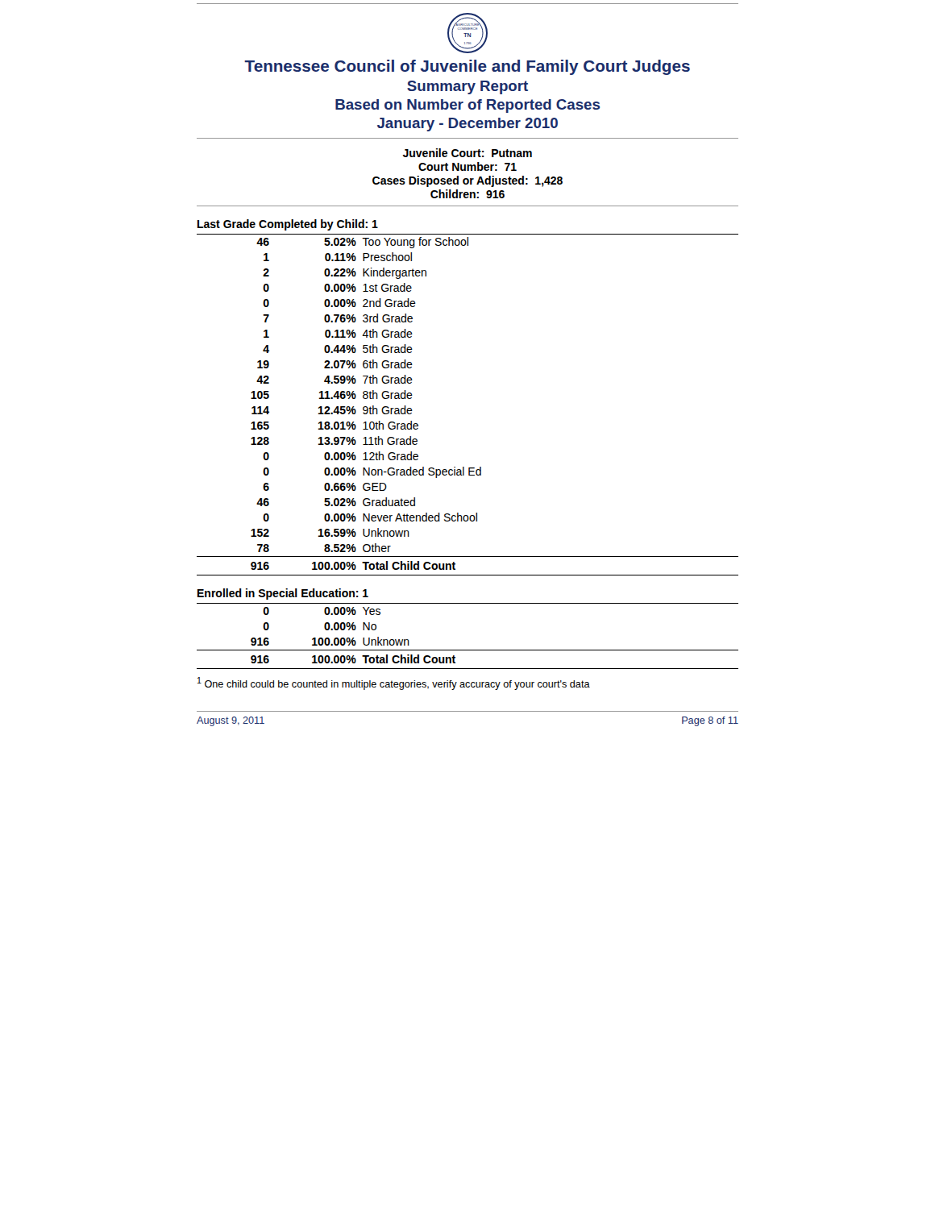AGRICULTURE COMMERCE TN 1796
Tennessee Council of Juvenile and Family Court Judges
Summary Report
Based on Number of Reported Cases
January - December 2010
Juvenile Court: Putnam
Court Number: 71
Cases Disposed or Adjusted: 1,428
Children: 916
Last Grade Completed by Child: 1
| 46 | 5.02% | Too Young for School |
| 1 | 0.11% | Preschool |
| 2 | 0.22% | Kindergarten |
| 0 | 0.00% | 1st Grade |
| 0 | 0.00% | 2nd Grade |
| 7 | 0.76% | 3rd Grade |
| 1 | 0.11% | 4th Grade |
| 4 | 0.44% | 5th Grade |
| 19 | 2.07% | 6th Grade |
| 42 | 4.59% | 7th Grade |
| 105 | 11.46% | 8th Grade |
| 114 | 12.45% | 9th Grade |
| 165 | 18.01% | 10th Grade |
| 128 | 13.97% | 11th Grade |
| 0 | 0.00% | 12th Grade |
| 0 | 0.00% | Non-Graded Special Ed |
| 6 | 0.66% | GED |
| 46 | 5.02% | Graduated |
| 0 | 0.00% | Never Attended School |
| 152 | 16.59% | Unknown |
| 78 | 8.52% | Other |
| 916 | 100.00% | Total Child Count |
Enrolled in Special Education: 1
| 0 | 0.00% | Yes |
| 0 | 0.00% | No |
| 916 | 100.00% | Unknown |
| 916 | 100.00% | Total Child Count |
1 One child could be counted in multiple categories, verify accuracy of your court's data
August 9, 2011
Page 8 of 11